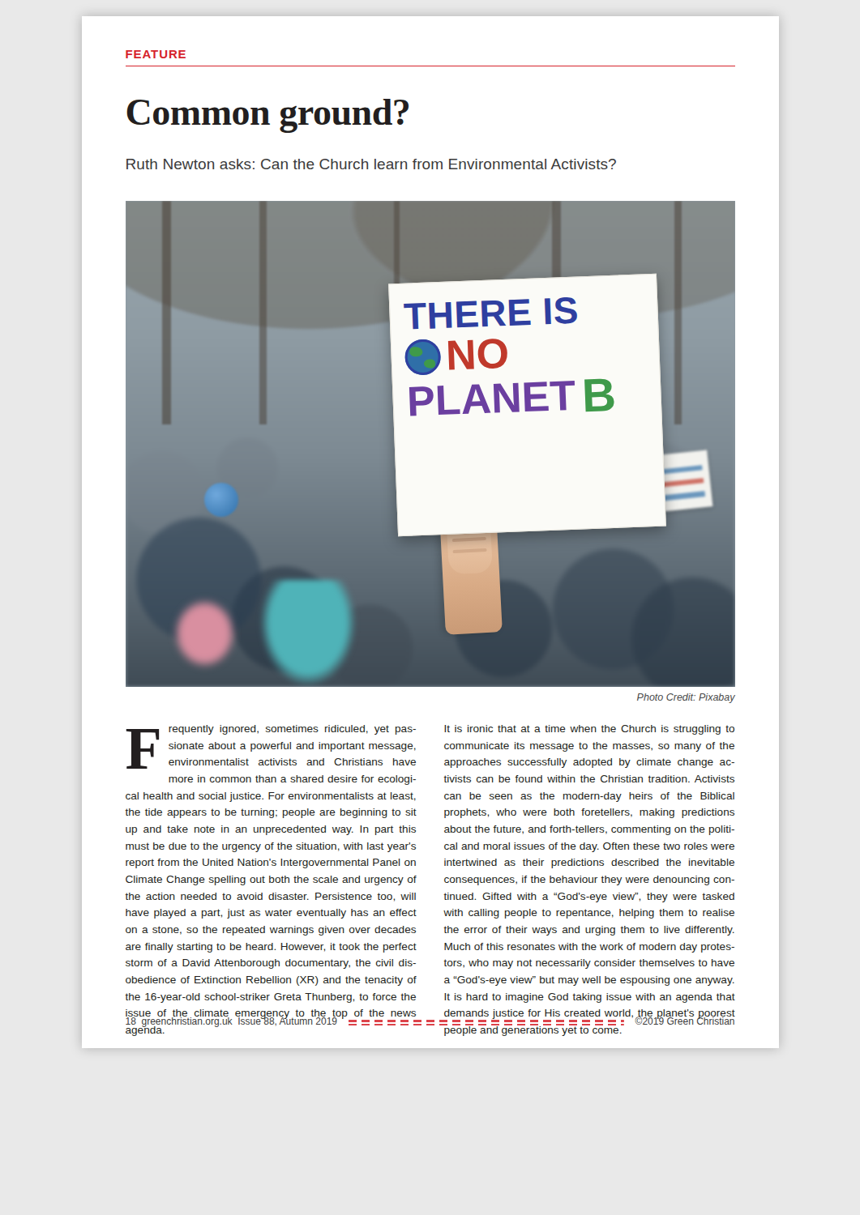FEATURE
Common ground?
Ruth Newton asks: Can the Church learn from Environmental Activists?
There is No Planet B
Photo Credit: Pixabay
Frequently ignored, sometimes ridiculed, yet passionate about a powerful and important message, environmentalist activists and Christians have more in common than a shared desire for ecological health and social justice. For environmentalists at least, the tide appears to be turning; people are beginning to sit up and take note in an unprecedented way. In part this must be due to the urgency of the situation, with last year's report from the United Nation's Intergovernmental Panel on Climate Change spelling out both the scale and urgency of the action needed to avoid disaster. Persistence too, will have played a part, just as water eventually has an effect on a stone, so the repeated warnings given over decades are finally starting to be heard. However, it took the perfect storm of a David Attenborough documentary, the civil disobedience of Extinction Rebellion (XR) and the tenacity of the 16-year-old school-striker Greta Thunberg, to force the issue of the climate emergency to the top of the news agenda.
It is ironic that at a time when the Church is struggling to communicate its message to the masses, so many of the approaches successfully adopted by climate change activists can be found within the Christian tradition. Activists can be seen as the modern-day heirs of the Biblical prophets, who were both foretellers, making predictions about the future, and forth-tellers, commenting on the political and moral issues of the day. Often these two roles were intertwined as their predictions described the inevitable consequences, if the behaviour they were denouncing continued. Gifted with a “God's-eye view”, they were tasked with calling people to repentance, helping them to realise the error of their ways and urging them to live differently. Much of this resonates with the work of modern day protestors, who may not necessarily consider themselves to have a “God's-eye view” but may well be espousing one anyway. It is hard to imagine God taking issue with an agenda that demands justice for His created world, the planet's poorest people and generations yet to come.
18 greenchristian.org.uk Issue 88, Autumn 2019 ©2019 Green Christian